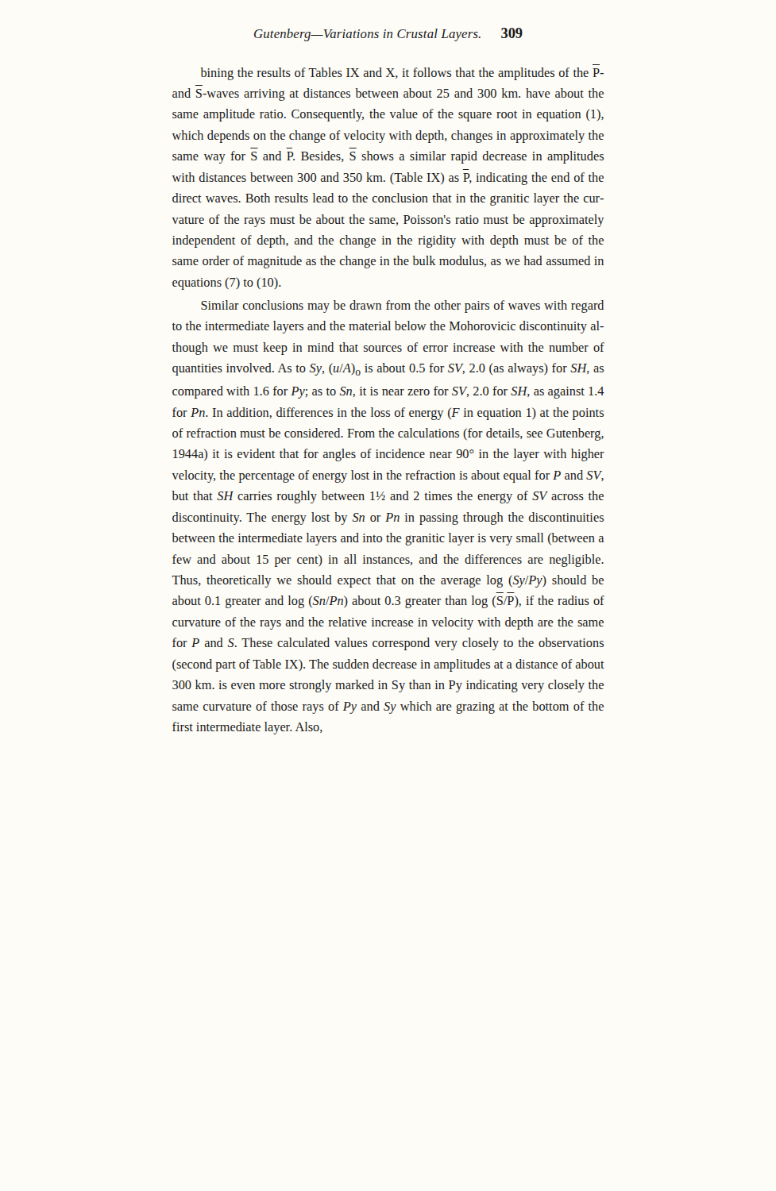Gutenberg—Variations in Crustal Layers. 309
bining the results of Tables IX and X, it follows that the amplitudes of the P- and S-waves arriving at distances between about 25 and 300 km. have about the same amplitude ratio. Consequently, the value of the square root in equation (1), which depends on the change of velocity with depth, changes in approximately the same way for S and P. Besides, S shows a similar rapid decrease in amplitudes with distances between 300 and 350 km. (Table IX) as P, indicating the end of the direct waves. Both results lead to the conclusion that in the granitic layer the curvature of the rays must be about the same, Poisson's ratio must be approximately independent of depth, and the change in the rigidity with depth must be of the same order of magnitude as the change in the bulk modulus, as we had assumed in equations (7) to (10).
Similar conclusions may be drawn from the other pairs of waves with regard to the intermediate layers and the material below the Mohorovicic discontinuity although we must keep in mind that sources of error increase with the number of quantities involved. As to Sy, (u/A)o is about 0.5 for SV, 2.0 (as always) for SH, as compared with 1.6 for Py; as to Sn, it is near zero for SV, 2.0 for SH, as against 1.4 for Pn. In addition, differences in the loss of energy (F in equation 1) at the points of refraction must be considered. From the calculations (for details, see Gutenberg, 1944a) it is evident that for angles of incidence near 90° in the layer with higher velocity, the percentage of energy lost in the refraction is about equal for P and SV, but that SH carries roughly between 1½ and 2 times the energy of SV across the discontinuity. The energy lost by Sn or Pn in passing through the discontinuities between the intermediate layers and into the granitic layer is very small (between a few and about 15 per cent) in all instances, and the differences are negligible. Thus, theoretically we should expect that on the average log (Sy/Py) should be about 0.1 greater and log (Sn/Pn) about 0.3 greater than log (S/P), if the radius of curvature of the rays and the relative increase in velocity with depth are the same for P and S. These calculated values correspond very closely to the observations (second part of Table IX). The sudden decrease in amplitudes at a distance of about 300 km. is even more strongly marked in Sy than in Py indicating very closely the same curvature of those rays of Py and Sy which are grazing at the bottom of the first intermediate layer. Also,